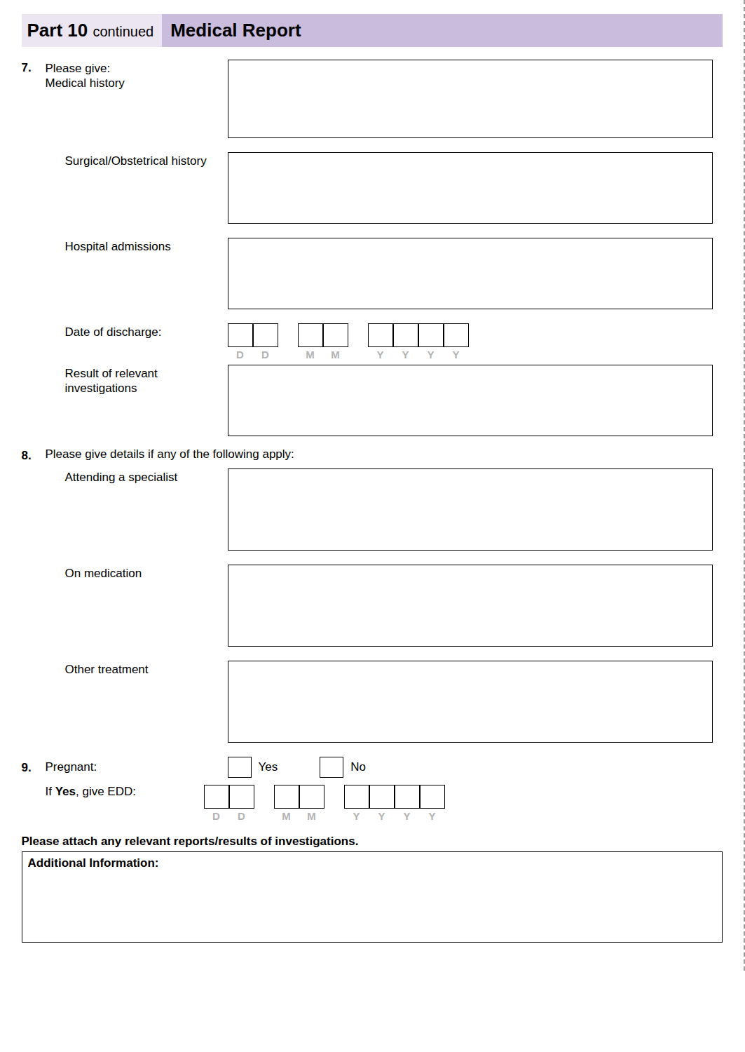Part 10 continued
Medical Report
7.
Please give:
Medical history
Surgical/Obstetrical history
Hospital admissions
Date of discharge:
D
D
M
M
Y
Y
Y
Y
Result of relevant investigations
8.
Please give details if any of the following apply:
Attending a specialist
On medication
Other treatment
9.
Pregnant:
Yes
No
If Yes, give EDD:
D
D
M
M
Y
Y
Y
Y
Please attach any relevant reports/results of investigations.
Additional Information: